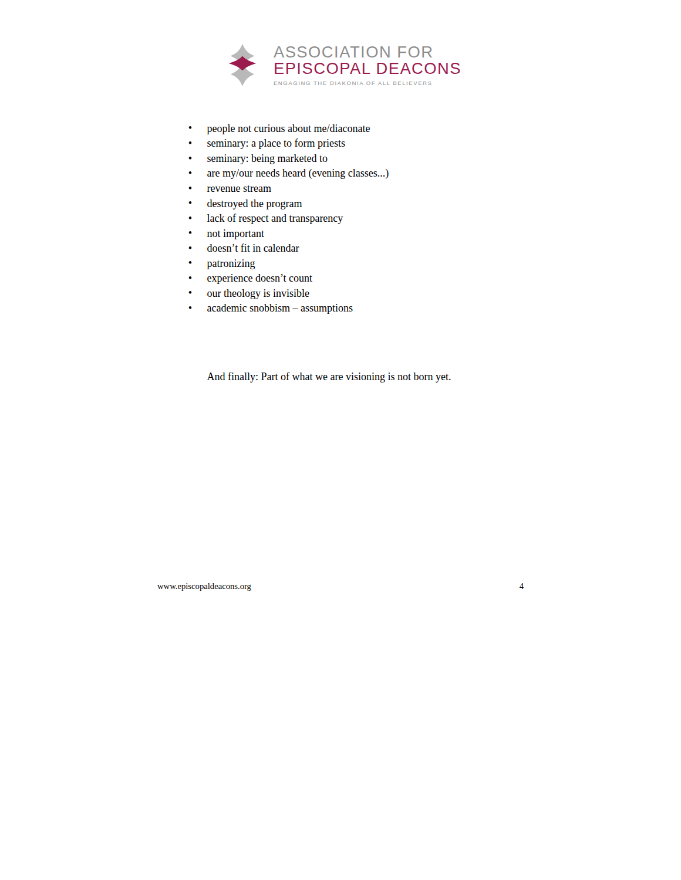ASSOCIATION FOR
EPISCOPAL DEACONS
ENGAGING THE DIAKONIA OF ALL BELIEVERS
people not curious about me/diaconate
seminary: a place to form priests
seminary: being marketed to
are my/our needs heard (evening classes...)
revenue stream
destroyed the program
lack of respect and transparency
not important
doesn’t fit in calendar
patronizing
experience doesn’t count
our theology is invisible
academic snobbism – assumptions
And finally: Part of what we are visioning is not born yet.
www.episcopaldeacons.org 4